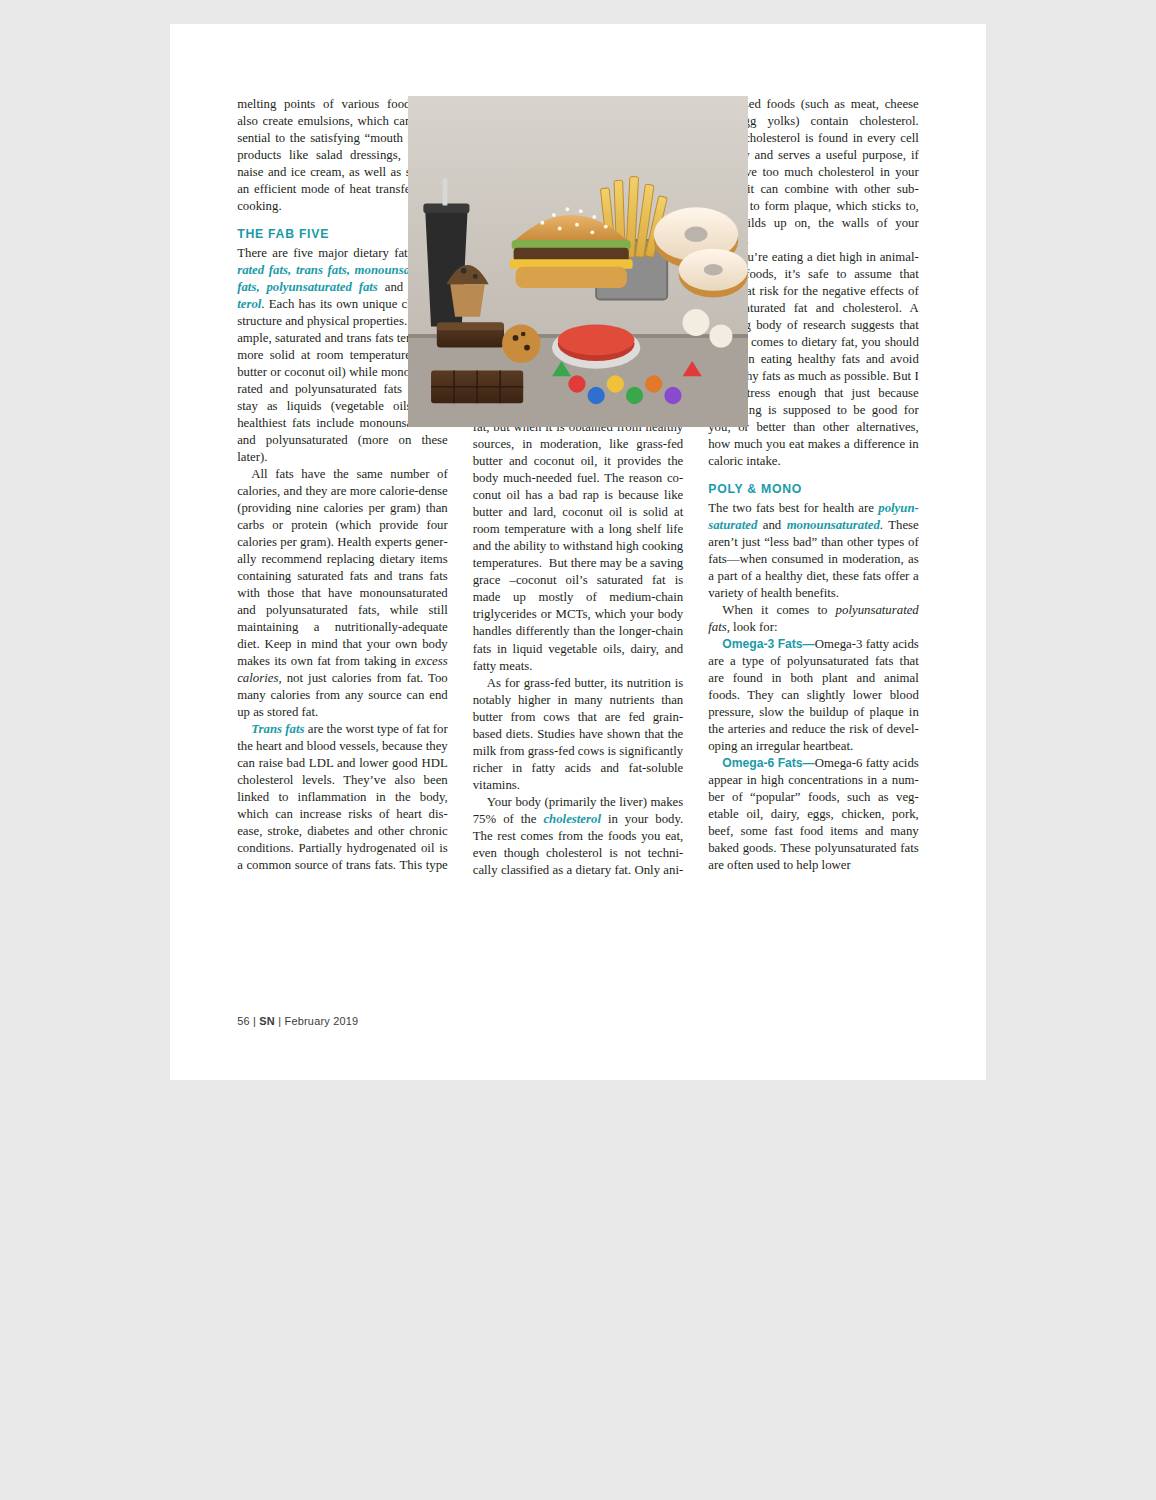melting points of various foods. Fats also create emulsions, which can be essential to the satisfying “mouth feel” of products like salad dressings, mayonnaise and ice cream, as well as serve as an efficient mode of heat transfer while cooking.
The Fab Five
There are five major dietary fats: saturated fats, trans fats, monounsaturated fats, polyunsaturated fats and cholesterol. Each has its own unique chemical structure and physical properties. For example, saturated and trans fats tend to be more solid at room temperature (think butter or coconut oil) while monounsaturated and polyunsaturated fats tend to stay as liquids (vegetable oils). The healthiest fats include monounsaturated and polyunsaturated (more on these later).
All fats have the same number of calories, and they are more calorie-dense (providing nine calories per gram) than carbs or protein (which provide four calories per gram). Health experts generally recommend replacing dietary items containing saturated fats and trans fats with those that have monounsaturated and polyunsaturated fats, while still maintaining a nutritionally-adequate diet. Keep in mind that your own body makes its own fat from taking in excess calories, not just calories from fat. Too many calories from any source can end up as stored fat.
Trans fats are the worst type of fat for the heart and blood vessels, because they can raise bad LDL and lower good HDL cholesterol levels. They’ve also been linked to inflammation in the body, which can increase risks of heart disease, stroke, diabetes and other chronic conditions. Partially hydrogenated oil is a common source of trans fats. This type of oil has been commonly used by food manufacturers in the production of such items as margarine, peanut butter, baked goods and processed snack products, although the industry has worked to eliminate or reduce this ingredient in recent years. Trans fats are also naturally found in beef fat and dairy fat, albeit in small amounts.
Saturated fats are primarily found in animal products, including dairy, although they are seen in certain plant foods, as well, such as coconut and palm products, plus some nuts. A diet rich in saturated fats can raise bad cholesterol levels and some recent reports note a link between consumption of saturated fats and heart disease.
People are often terrified of saturated fat, but when it is obtained from healthy sources, in moderation, like grass-fed butter and coconut oil, it provides the body much-needed fuel. The reason coconut oil has a bad rap is because like butter and lard, coconut oil is solid at room temperature with a long shelf life and the ability to withstand high cooking temperatures. But there may be a saving grace –coconut oil’s saturated fat is made up mostly of medium-chain triglycerides or MCTs, which your body handles differently than the longer-chain fats in liquid vegetable oils, dairy, and fatty meats.
As for grass-fed butter, its nutrition is notably higher in many nutrients than butter from cows that are fed grain-based diets. Studies have shown that the milk from grass-fed cows is significantly richer in fatty acids and fat-soluble vitamins.
Your body (primarily the liver) makes 75% of the cholesterol in your body. The rest comes from the foods you eat, even though cholesterol is not technically classified as a dietary fat. Only animal-based foods (such as meat, cheese and egg yolks) contain cholesterol. While cholesterol is found in every cell of body and serves a useful purpose, if you have too much cholesterol in your blood, it can combine with other substances to form plaque, which sticks to, and builds up on, the walls of your arteries.
If you’re eating a diet high in animal-based foods, it’s safe to assume that you’re at risk for the negative effects of both saturated fat and cholesterol. A growing body of research suggests that when it comes to dietary fat, you should focus on eating healthy fats and avoid unhealthy fats as much as possible. But I can’t stress enough that just because something is supposed to be good for you, or better than other alternatives, how much you eat makes a difference in caloric intake.
Poly & Mono
The two fats best for health are polyunsaturated and monounsaturated. These aren’t just “less bad” than other types of fats—when consumed in moderation, as a part of a healthy diet, these fats offer a variety of health benefits.
When it comes to polyunsaturated fats, look for:
Omega-3 Fats—Omega-3 fatty acids are a type of polyunsaturated fats that are found in both plant and animal foods. They can slightly lower blood pressure, slow the buildup of plaque in the arteries and reduce the risk of developing an irregular heartbeat.
Omega-6 Fats—Omega-6 fatty acids appear in high concentrations in a number of “popular” foods, such as vegetable oil, dairy, eggs, chicken, pork, beef, some fast food items and many baked goods. These polyunsaturated fats are often used to help lower
56 | SN | February 2019